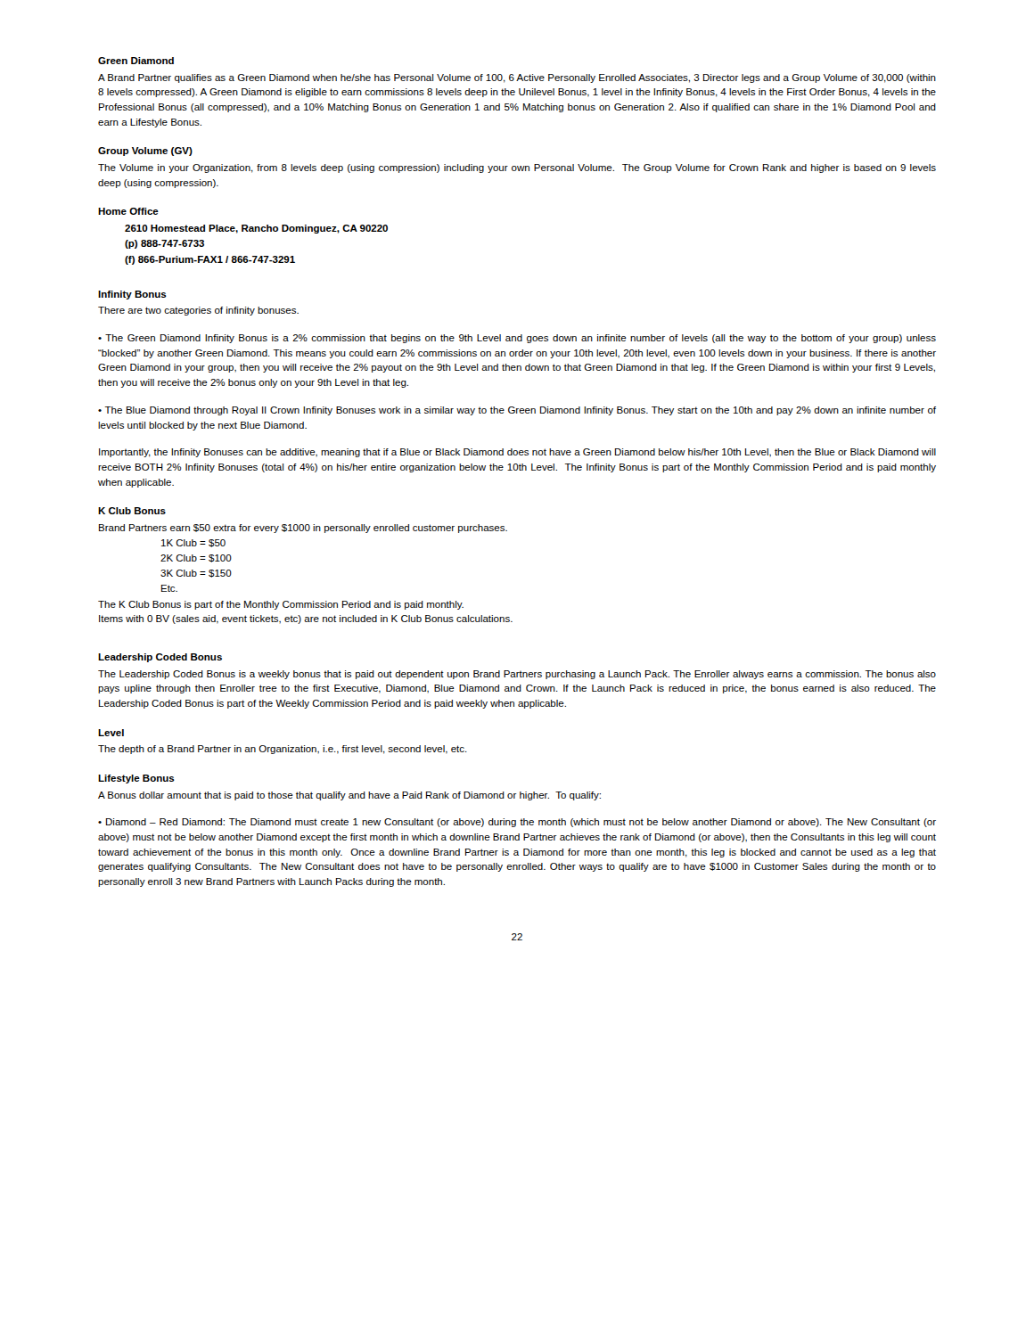Green Diamond
A Brand Partner qualifies as a Green Diamond when he/she has Personal Volume of 100, 6 Active Personally Enrolled Associates, 3 Director legs and a Group Volume of 30,000 (within 8 levels compressed). A Green Diamond is eligible to earn commissions 8 levels deep in the Unilevel Bonus, 1 level in the Infinity Bonus, 4 levels in the First Order Bonus, 4 levels in the Professional Bonus (all compressed), and a 10% Matching Bonus on Generation 1 and 5% Matching bonus on Generation 2. Also if qualified can share in the 1% Diamond Pool and earn a Lifestyle Bonus.
Group Volume (GV)
The Volume in your Organization, from 8 levels deep (using compression) including your own Personal Volume. The Group Volume for Crown Rank and higher is based on 9 levels deep (using compression).
Home Office
2610 Homestead Place, Rancho Dominguez, CA 90220
(p) 888-747-6733
(f) 866-Purium-FAX1 / 866-747-3291
Infinity Bonus
There are two categories of infinity bonuses.
• The Green Diamond Infinity Bonus is a 2% commission that begins on the 9th Level and goes down an infinite number of levels (all the way to the bottom of your group) unless “blocked” by another Green Diamond. This means you could earn 2% commissions on an order on your 10th level, 20th level, even 100 levels down in your business. If there is another Green Diamond in your group, then you will receive the 2% payout on the 9th Level and then down to that Green Diamond in that leg. If the Green Diamond is within your first 9 Levels, then you will receive the 2% bonus only on your 9th Level in that leg.
• The Blue Diamond through Royal II Crown Infinity Bonuses work in a similar way to the Green Diamond Infinity Bonus. They start on the 10th and pay 2% down an infinite number of levels until blocked by the next Blue Diamond.
Importantly, the Infinity Bonuses can be additive, meaning that if a Blue or Black Diamond does not have a Green Diamond below his/her 10th Level, then the Blue or Black Diamond will receive BOTH 2% Infinity Bonuses (total of 4%) on his/her entire organization below the 10th Level. The Infinity Bonus is part of the Monthly Commission Period and is paid monthly when applicable.
K Club Bonus
Brand Partners earn $50 extra for every $1000 in personally enrolled customer purchases.
1K Club = $50
2K Club = $100
3K Club = $150
Etc.
The K Club Bonus is part of the Monthly Commission Period and is paid monthly.
Items with 0 BV (sales aid, event tickets, etc) are not included in K Club Bonus calculations.
Leadership Coded Bonus
The Leadership Coded Bonus is a weekly bonus that is paid out dependent upon Brand Partners purchasing a Launch Pack. The Enroller always earns a commission. The bonus also pays upline through then Enroller tree to the first Executive, Diamond, Blue Diamond and Crown. If the Launch Pack is reduced in price, the bonus earned is also reduced. The Leadership Coded Bonus is part of the Weekly Commission Period and is paid weekly when applicable.
Level
The depth of a Brand Partner in an Organization, i.e., first level, second level, etc.
Lifestyle Bonus
A Bonus dollar amount that is paid to those that qualify and have a Paid Rank of Diamond or higher. To qualify:
• Diamond – Red Diamond: The Diamond must create 1 new Consultant (or above) during the month (which must not be below another Diamond or above). The New Consultant (or above) must not be below another Diamond except the first month in which a downline Brand Partner achieves the rank of Diamond (or above), then the Consultants in this leg will count toward achievement of the bonus in this month only. Once a downline Brand Partner is a Diamond for more than one month, this leg is blocked and cannot be used as a leg that generates qualifying Consultants. The New Consultant does not have to be personally enrolled. Other ways to qualify are to have $1000 in Customer Sales during the month or to personally enroll 3 new Brand Partners with Launch Packs during the month.
22